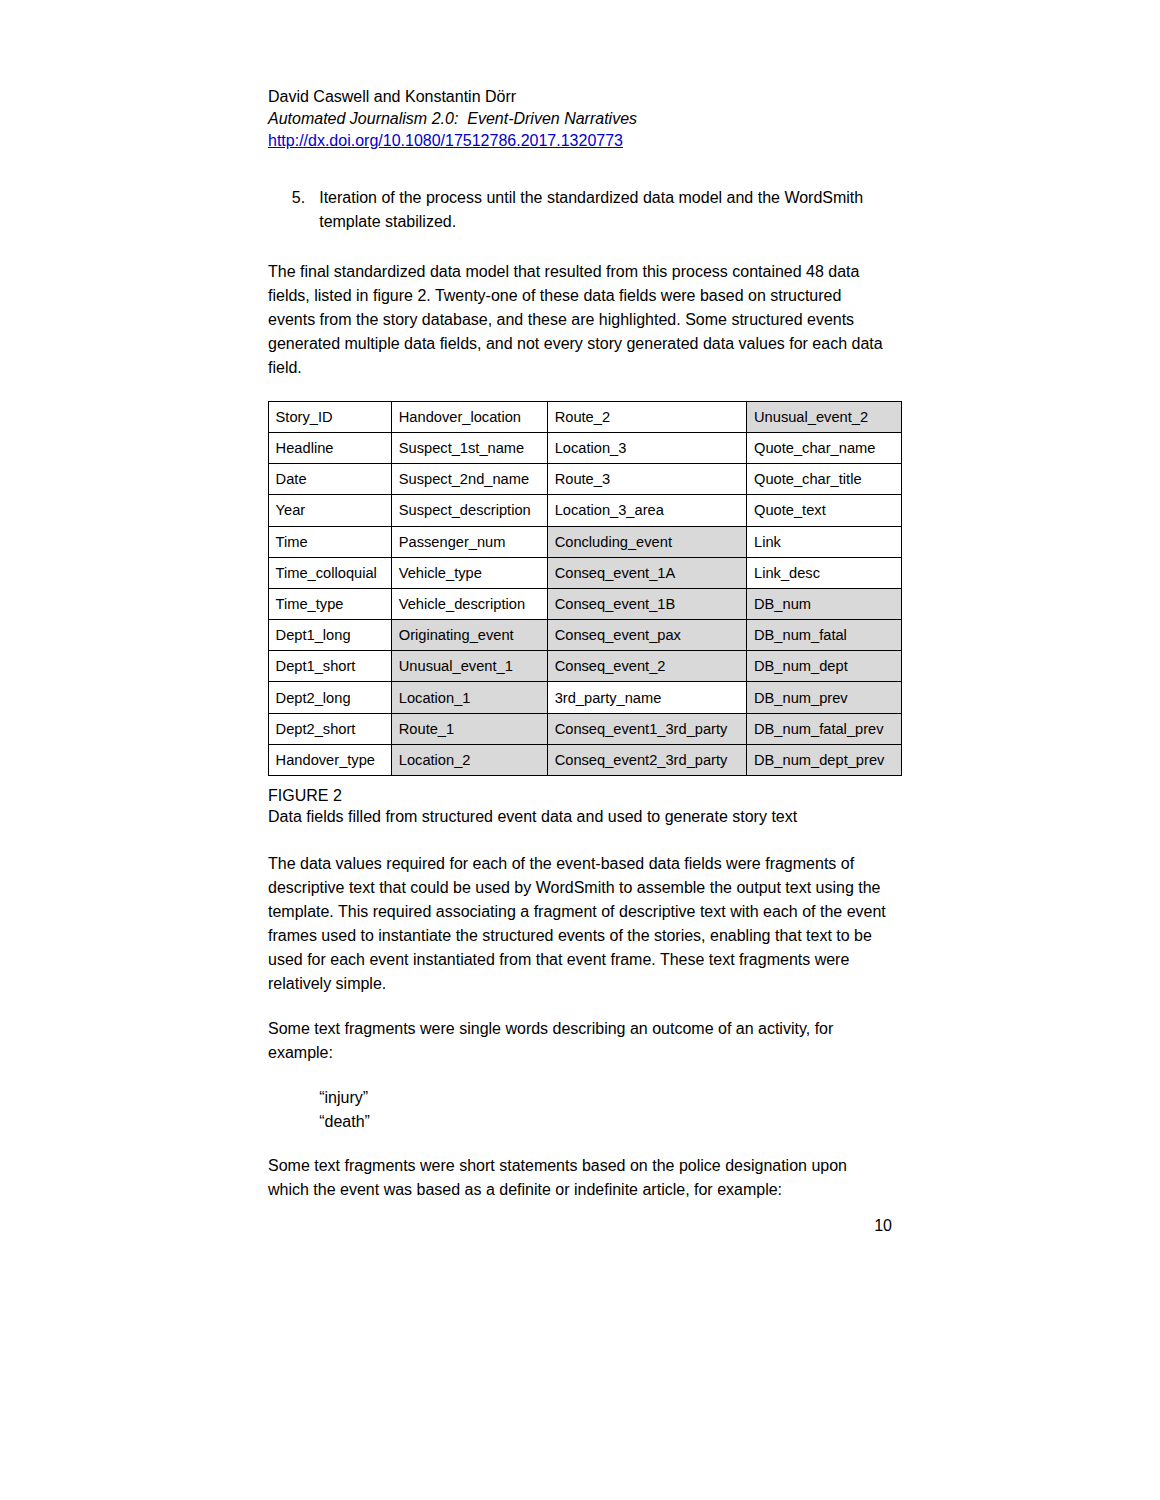David Caswell and Konstantin Dörr
Automated Journalism 2.0: Event-Driven Narratives http://dx.doi.org/10.1080/17512786.2017.1320773
Iteration of the process until the standardized data model and the WordSmith template stabilized.
The final standardized data model that resulted from this process contained 48 data fields, listed in figure 2. Twenty-one of these data fields were based on structured events from the story database, and these are highlighted. Some structured events generated multiple data fields, and not every story generated data values for each data field.
| Story_ID | Handover_location | Route_2 | Unusual_event_2 |
| Headline | Suspect_1st_name | Location_3 | Quote_char_name |
| Date | Suspect_2nd_name | Route_3 | Quote_char_title |
| Year | Suspect_description | Location_3_area | Quote_text |
| Time | Passenger_num | Concluding_event | Link |
| Time_colloquial | Vehicle_type | Conseq_event_1A | Link_desc |
| Time_type | Vehicle_description | Conseq_event_1B | DB_num |
| Dept1_long | Originating_event | Conseq_event_pax | DB_num_fatal |
| Dept1_short | Unusual_event_1 | Conseq_event_2 | DB_num_dept |
| Dept2_long | Location_1 | 3rd_party_name | DB_num_prev |
| Dept2_short | Route_1 | Conseq_event1_3rd_party | DB_num_fatal_prev |
| Handover_type | Location_2 | Conseq_event2_3rd_party | DB_num_dept_prev |
FIGURE 2 Data fields filled from structured event data and used to generate story text
The data values required for each of the event-based data fields were fragments of descriptive text that could be used by WordSmith to assemble the output text using the template. This required associating a fragment of descriptive text with each of the event frames used to instantiate the structured events of the stories, enabling that text to be used for each event instantiated from that event frame. These text fragments were relatively simple.
Some text fragments were single words describing an outcome of an activity, for example:
“injury”
“death”
Some text fragments were short statements based on the police designation upon which the event was based as a definite or indefinite article, for example:
10